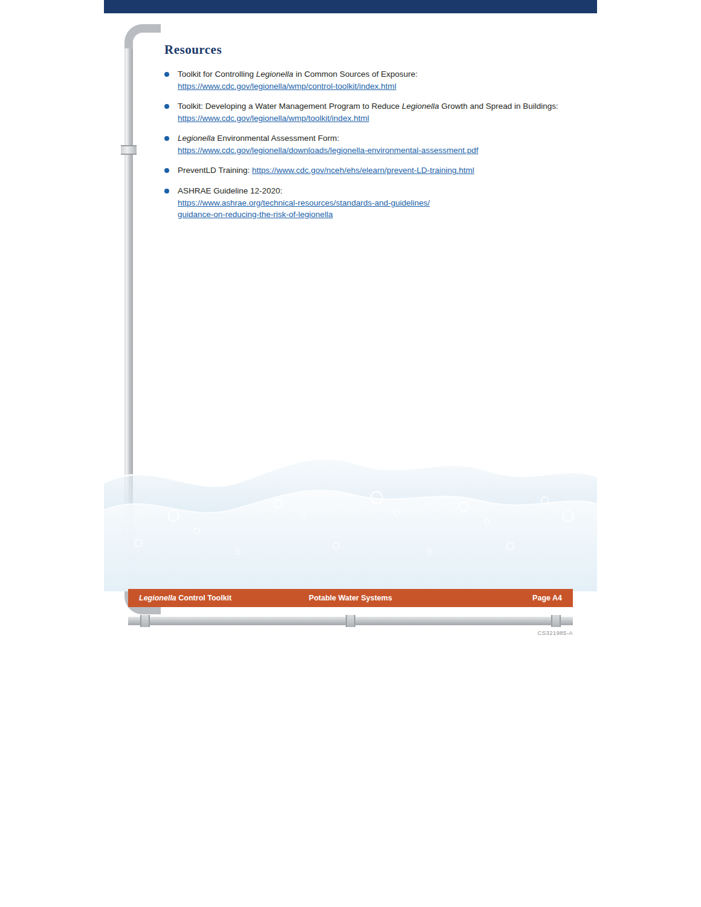Resources
Toolkit for Controlling Legionella in Common Sources of Exposure:
https://www.cdc.gov/legionella/wmp/control-toolkit/index.html
Toolkit: Developing a Water Management Program to Reduce Legionella Growth and Spread in Buildings:
https://www.cdc.gov/legionella/wmp/toolkit/index.html
Legionella Environmental Assessment Form:
https://www.cdc.gov/legionella/downloads/legionella-environmental-assessment.pdf
PreventLD Training: https://www.cdc.gov/nceh/ehs/elearn/prevent-LD-training.html
ASHRAE Guideline 12-2020:
https://www.ashrae.org/technical-resources/standards-and-guidelines/
guidance-on-reducing-the-risk-of-legionella
Legionella Control Toolkit
Potable Water Systems
Page A4
CS321985-A